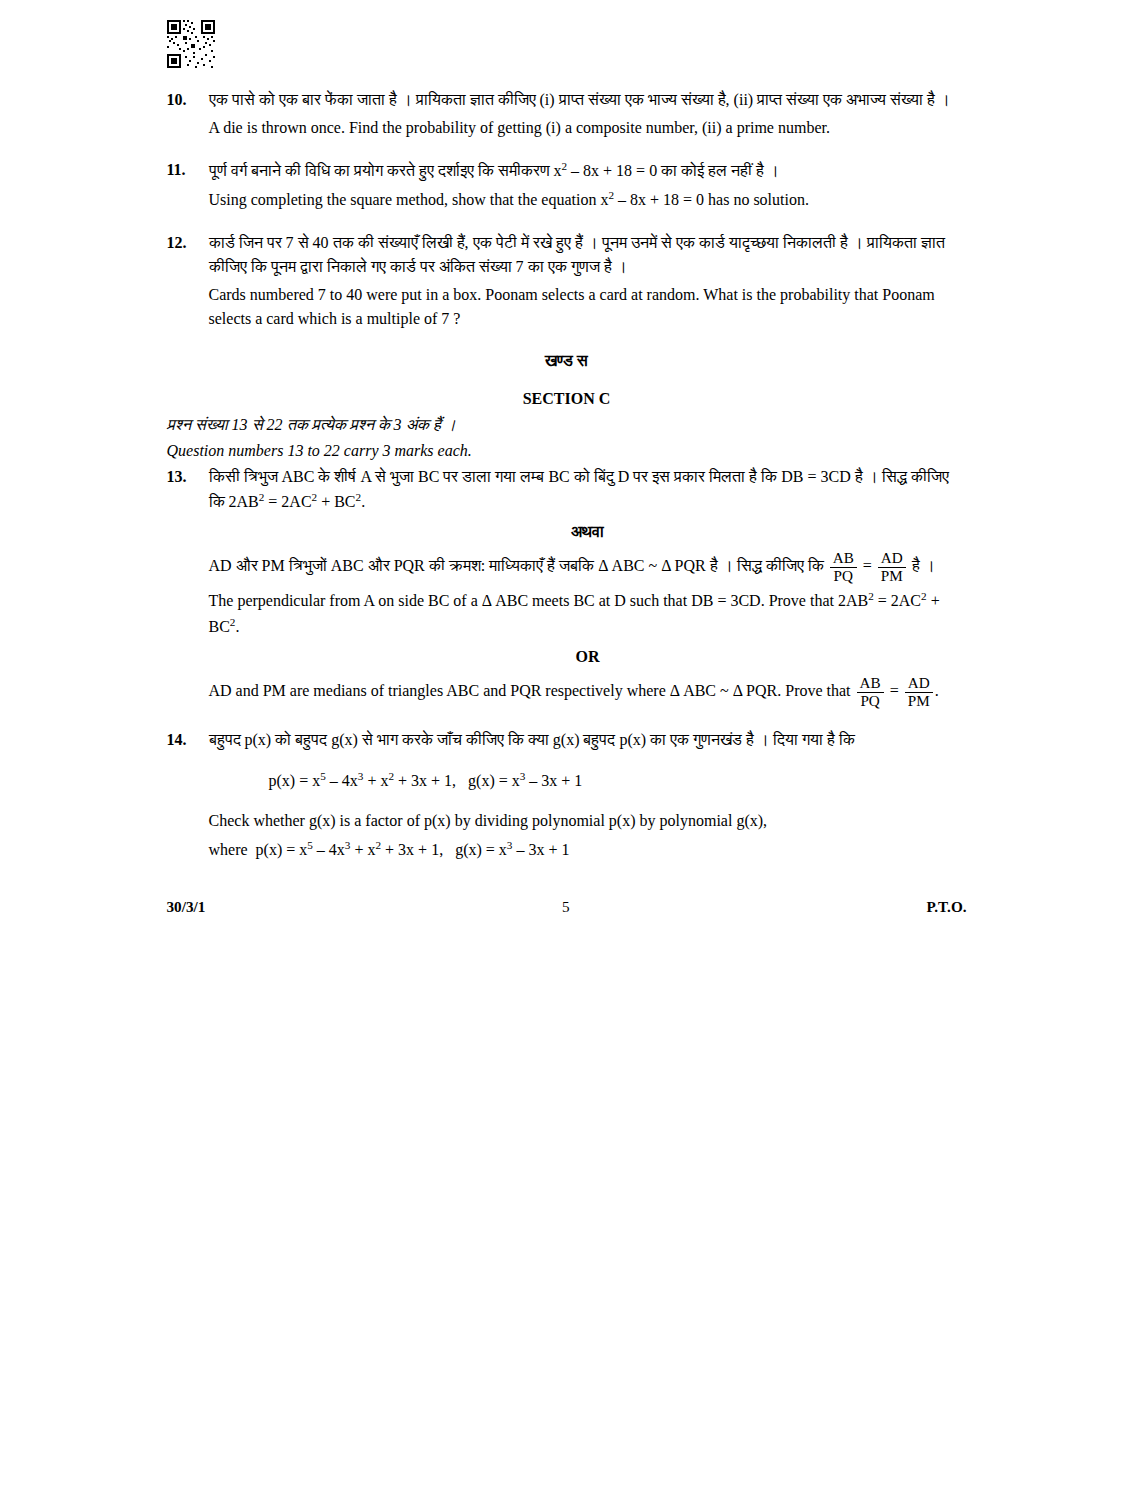10.
एक पासे को एक बार फेंका जाता है । प्रायिकता ज्ञात कीजिए (i) प्राप्त संख्या एक भाज्य संख्या है, (ii) प्राप्त संख्या एक अभाज्य संख्या है ।
A die is thrown once. Find the probability of getting (i) a composite number, (ii) a prime number.
11.
पूर्ण वर्ग बनाने की विधि का प्रयोग करते हुए दर्शाइए कि समीकरण x2 – 8x + 18 = 0 का कोई हल नहीं है ।
Using completing the square method, show that the equation x2 – 8x + 18 = 0 has no solution.
12.
कार्ड जिन पर 7 से 40 तक की संख्याएँ लिखी हैं, एक पेटी में रखे हुए हैं । पूनम उनमें से एक कार्ड यादृच्छया निकालती है । प्रायिकता ज्ञात कीजिए कि पूनम द्वारा निकाले गए कार्ड पर अंकित संख्या 7 का एक गुणज है ।
Cards numbered 7 to 40 were put in a box. Poonam selects a card at random. What is the probability that Poonam selects a card which is a multiple of 7 ?
खण्ड स
SECTION C
प्रश्न संख्या 13 से 22 तक प्रत्येक प्रश्न के 3 अंक हैं ।
Question numbers 13 to 22 carry 3 marks each.
13.
किसी त्रिभुज ABC के शीर्ष A से भुजा BC पर डाला गया लम्ब BC को बिंदु D पर इस प्रकार मिलता है कि DB = 3CD है । सिद्ध कीजिए कि 2AB2 = 2AC2 + BC2.
अथवा
AD और PM त्रिभुजों ABC और PQR की क्रमश: माध्यिकाएँ हैं जबकि Δ ABC ~ Δ PQR है । सिद्ध कीजिए कि AB PQ = AD PM है ।
The perpendicular from A on side BC of a Δ ABC meets BC at D such that DB = 3CD. Prove that 2AB2 = 2AC2 + BC2.
OR
AD and PM are medians of triangles ABC and PQR respectively where Δ ABC ~ Δ PQR. Prove that AB PQ = AD PM.
14.
बहुपद p(x) को बहुपद g(x) से भाग करके जाँच कीजिए कि क्या g(x) बहुपद p(x) का एक गुणनखंड है । दिया गया है कि
p(x) = x5 – 4x3 + x2 + 3x + 1, g(x) = x3 – 3x + 1
Check whether g(x) is a factor of p(x) by dividing polynomial p(x) by polynomial g(x),
where p(x) = x5 – 4x3 + x2 + 3x + 1, g(x) = x3 – 3x + 1
30/3/1
5
P.T.O.